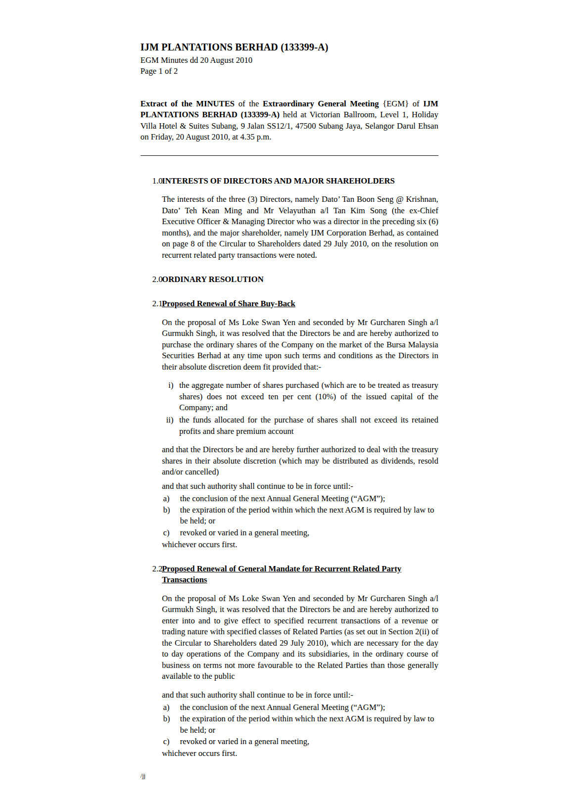IJM PLANTATIONS BERHAD (133399-A)
EGM Minutes dd 20 August 2010
Page 1 of 2
Extract of the MINUTES of the Extraordinary General Meeting {EGM} of IJM PLANTATIONS BERHAD (133399-A) held at Victorian Ballroom, Level 1, Holiday Villa Hotel & Suites Subang, 9 Jalan SS12/1, 47500 Subang Jaya, Selangor Darul Ehsan on Friday, 20 August 2010, at 4.35 p.m.
1.0
Interests of Directors and Major Shareholders
The interests of the three (3) Directors, namely Dato’ Tan Boon Seng @ Krishnan, Dato’ Teh Kean Ming and Mr Velayuthan a/l Tan Kim Song (the ex-Chief Executive Officer & Managing Director who was a director in the preceding six (6) months), and the major shareholder, namely IJM Corporation Berhad, as contained on page 8 of the Circular to Shareholders dated 29 July 2010, on the resolution on recurrent related party transactions were noted.
2.0
Ordinary Resolution
2.1
Proposed Renewal of Share Buy-Back
On the proposal of Ms Loke Swan Yen and seconded by Mr Gurcharen Singh a/l Gurmukh Singh, it was resolved that the Directors be and are hereby authorized to purchase the ordinary shares of the Company on the market of the Bursa Malaysia Securities Berhad at any time upon such terms and conditions as the Directors in their absolute discretion deem fit provided that:-
i) the aggregate number of shares purchased (which are to be treated as treasury shares) does not exceed ten per cent (10%) of the issued capital of the Company; and
ii) the funds allocated for the purchase of shares shall not exceed its retained profits and share premium account
and that the Directors be and are hereby further authorized to deal with the treasury shares in their absolute discretion (which may be distributed as dividends, resold and/or cancelled)
and that such authority shall continue to be in force until:-
a) the conclusion of the next Annual General Meeting (“AGM”);
b) the expiration of the period within which the next AGM is required by law to be held; or
c) revoked or varied in a general meeting,
whichever occurs first.
2.2
Proposed Renewal of General Mandate for Recurrent Related Party Transactions
On the proposal of Ms Loke Swan Yen and seconded by Mr Gurcharen Singh a/l Gurmukh Singh, it was resolved that the Directors be and are hereby authorized to enter into and to give effect to specified recurrent transactions of a revenue or trading nature with specified classes of Related Parties (as set out in Section 2(ii) of the Circular to Shareholders dated 29 July 2010), which are necessary for the day to day operations of the Company and its subsidiaries, in the ordinary course of business on terms not more favourable to the Related Parties than those generally available to the public
and that such authority shall continue to be in force until:-
a) the conclusion of the next Annual General Meeting (“AGM”);
b) the expiration of the period within which the next AGM is required by law to be held; or
c) revoked or varied in a general meeting,
whichever occurs first.
/jj